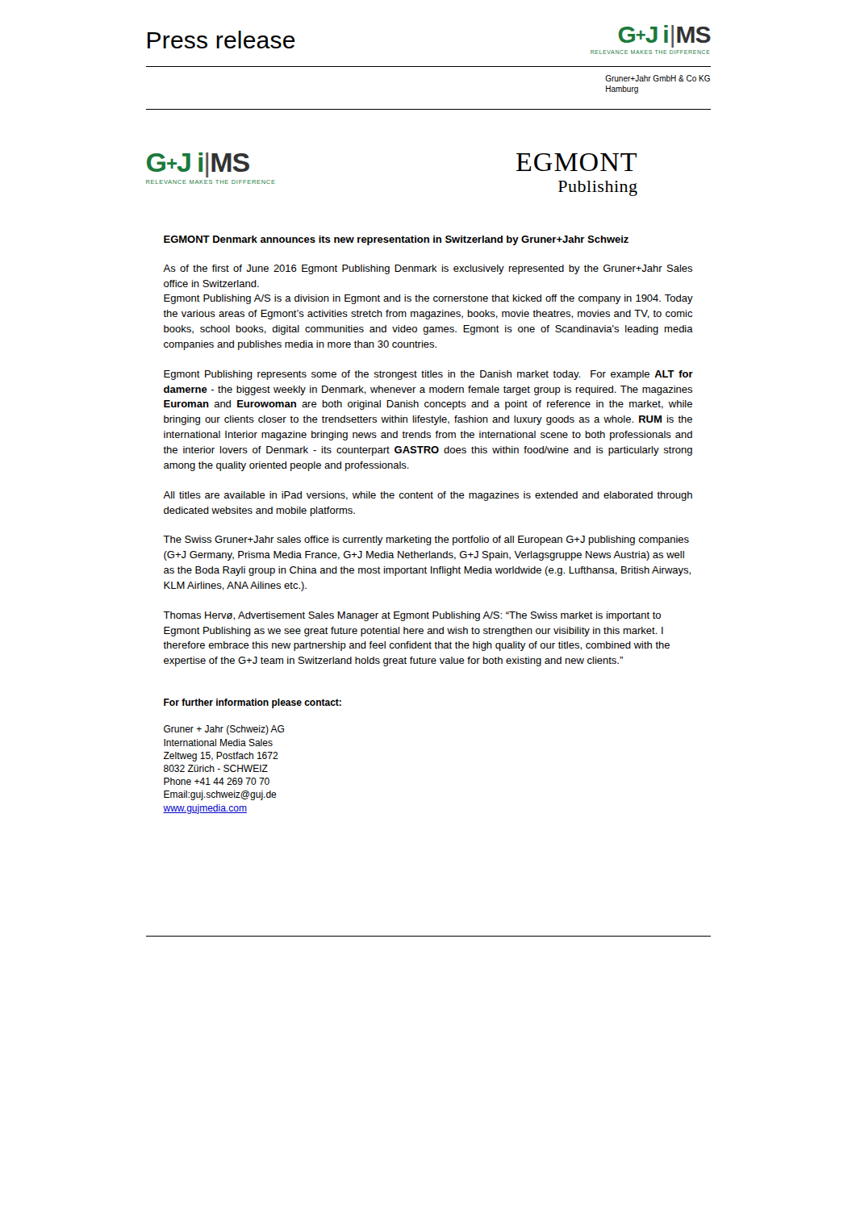Press release
G+Ji|MS
Relevance makes the difference
Gruner+Jahr GmbH & Co KG
Hamburg
G+Ji|MS
Relevance makes the difference
EGMONT
Publishing
EGMONT Denmark announces its new representation in Switzerland by Gruner+Jahr Schweiz
As of the first of June 2016 Egmont Publishing Denmark is exclusively represented by the Gruner+Jahr Sales office in Switzerland.
Egmont Publishing A/S is a division in Egmont and is the cornerstone that kicked off the company in 1904. Today the various areas of Egmont’s activities stretch from magazines, books, movie theatres, movies and TV, to comic books, school books, digital communities and video games. Egmont is one of Scandinavia's leading media companies and publishes media in more than 30 countries.
Egmont Publishing represents some of the strongest titles in the Danish market today. For example ALT for damerne - the biggest weekly in Denmark, whenever a modern female target group is required. The magazines Euroman and Eurowoman are both original Danish concepts and a point of reference in the market, while bringing our clients closer to the trendsetters within lifestyle, fashion and luxury goods as a whole. RUM is the international Interior magazine bringing news and trends from the international scene to both professionals and the interior lovers of Denmark - its counterpart GASTRO does this within food/wine and is particularly strong among the quality oriented people and professionals.
All titles are available in iPad versions, while the content of the magazines is extended and elaborated through dedicated websites and mobile platforms.
The Swiss Gruner+Jahr sales office is currently marketing the portfolio of all European G+J publishing companies (G+J Germany, Prisma Media France, G+J Media Netherlands, G+J Spain, Verlagsgruppe News Austria) as well as the Boda Rayli group in China and the most important Inflight Media worldwide (e.g. Lufthansa, British Airways, KLM Airlines, ANA Ailines etc.).
Thomas Hervø, Advertisement Sales Manager at Egmont Publishing A/S: “The Swiss market is important to Egmont Publishing as we see great future potential here and wish to strengthen our visibility in this market. I therefore embrace this new partnership and feel confident that the high quality of our titles, combined with the expertise of the G+J team in Switzerland holds great future value for both existing and new clients.”
For further information please contact:
Gruner + Jahr (Schweiz) AG
International Media Sales
Zeltweg 15, Postfach 1672
8032 Zürich - SCHWEIZ
Phone +41 44 269 70 70
Email:guj.schweiz@guj.de
www.gujmedia.com